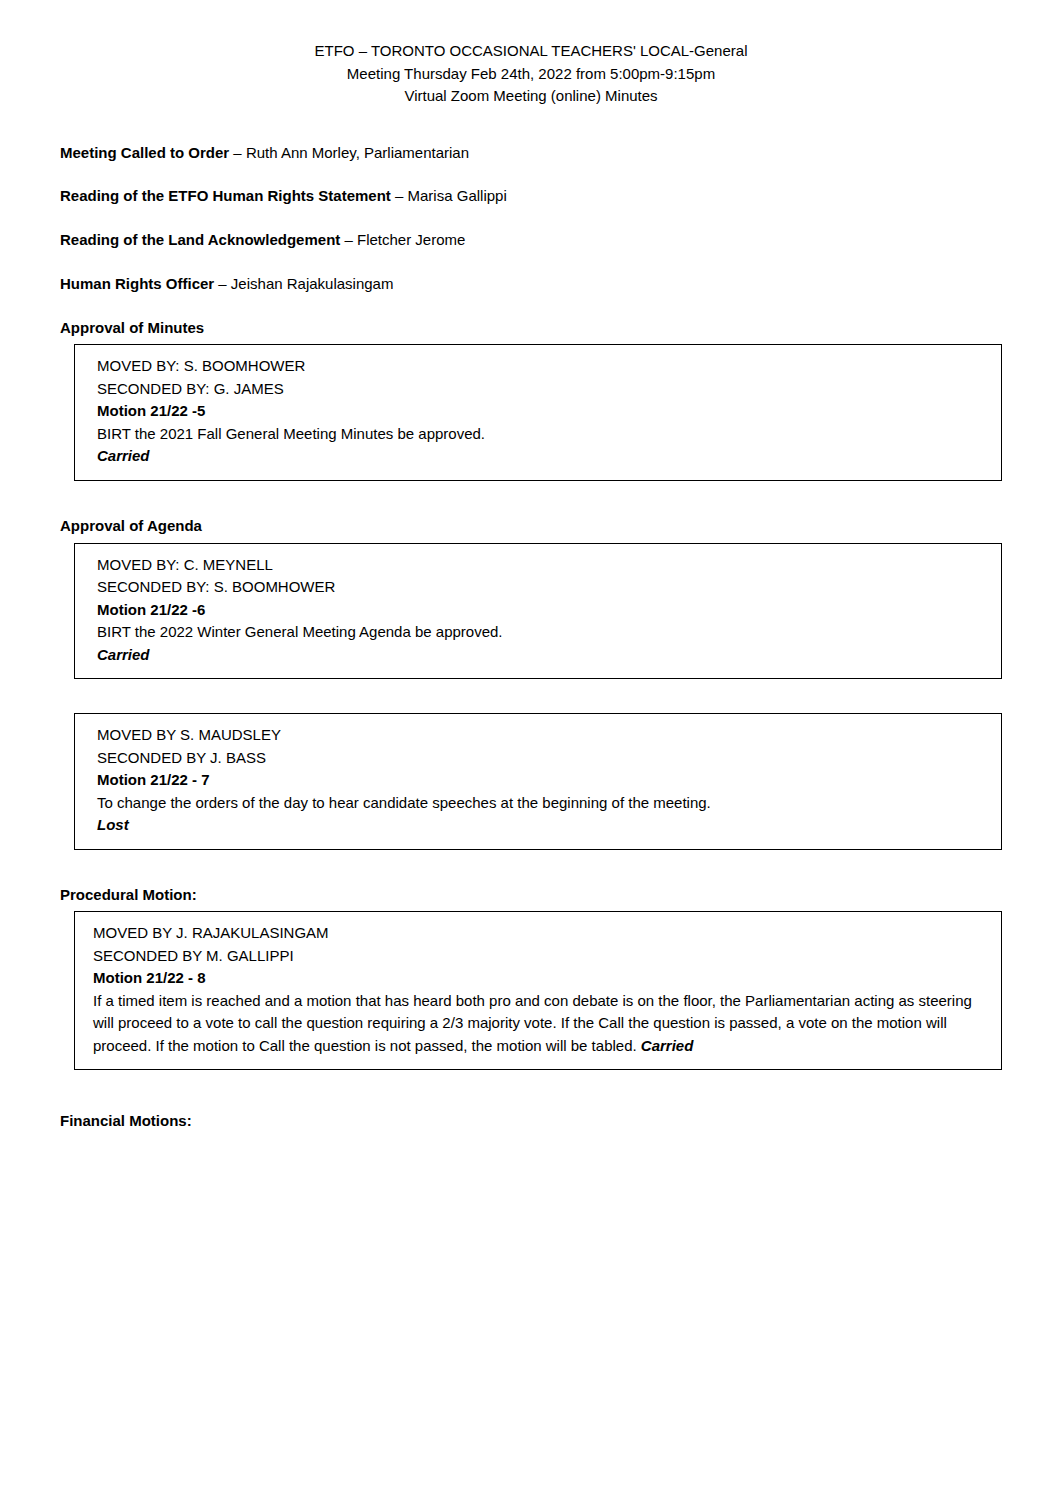ETFO – TORONTO OCCASIONAL TEACHERS' LOCAL-General
Meeting Thursday Feb 24th, 2022 from 5:00pm-9:15pm
Virtual Zoom Meeting (online) Minutes
Meeting Called to Order – Ruth Ann Morley, Parliamentarian
Reading of the ETFO Human Rights Statement – Marisa Gallippi
Reading of the Land Acknowledgement – Fletcher Jerome
Human Rights Officer – Jeishan Rajakulasingam
Approval of Minutes
MOVED BY: S. BOOMHOWER
SECONDED BY: G. JAMES
Motion 21/22 -5
BIRT the 2021 Fall General Meeting Minutes be approved.
Carried
Approval of Agenda
MOVED BY: C. MEYNELL
SECONDED BY: S. BOOMHOWER
Motion 21/22 -6
BIRT the 2022 Winter General Meeting Agenda be approved.
Carried
MOVED BY S. MAUDSLEY
SECONDED BY J. BASS
Motion 21/22 - 7
To change the orders of the day to hear candidate speeches at the beginning of the meeting.
Lost
Procedural Motion:
MOVED BY J. RAJAKULASINGAM
SECONDED BY M. GALLIPPI
Motion 21/22 - 8
If a timed item is reached and a motion that has heard both pro and con debate is on the floor, the Parliamentarian acting as steering will proceed to a vote to call the question requiring a 2/3 majority vote. If the Call the question is passed, a vote on the motion will proceed. If the motion to Call the question is not passed, the motion will be tabled. Carried
Financial Motions: